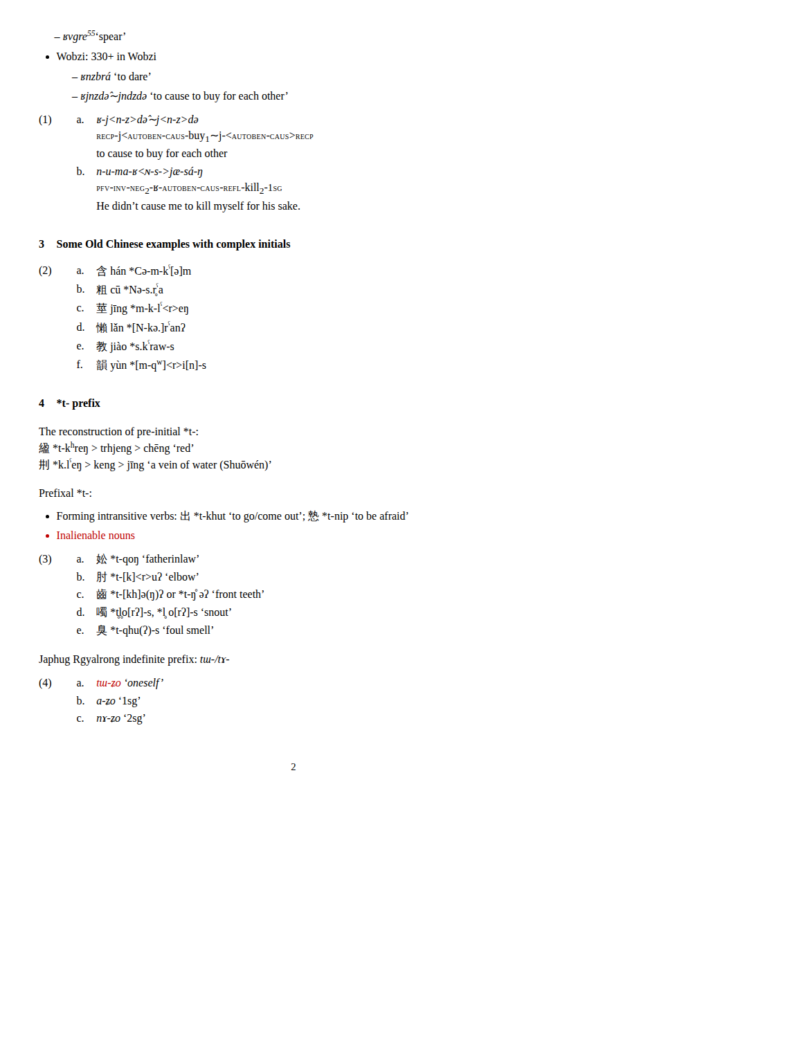ʁvgre55‘spear’
Wobzi: 330+ in Wobzi
ʁnzbrá ‘to dare’
ʁjnzdə̂∼jndzdə ‘to cause to buy for each other’
| (1) | a. | ʁ-j<n-z>də̂∼j<n-z>də recp -j< autoben - caus -buy 1 ∼j-< autoben - caus > recp to cause to buy for each other |
| | b. | n-u-ma-ʁ<ɴ-s->jæ-sá-ŋ pfv - inv - neg 2 -ʁ- autoben - caus - refl -kill 2 - 1sg He didn’t cause me to kill myself for his sake. |
3 Some Old Chinese examples with complex initials
| (2) | a. | 含 hán *Cə-m-k ˤ [ə]m |
| | b. | 粗 cū *Nə-s.r̥ ˤ a |
| | c. | 莖 jīng *m-k-l ˤ <r>eŋ |
| | d. | 懶 lǎn *[N-kə.]r ˤ anʔ |
| | e. | 教 jiào *s.k ˤ raw-s |
| | f. | 韻 yùn *[m-q w ]<r>i[n]-s |
4*t- prefix
The reconstruction of pre-initial *t-: 䋼 *t-khreŋ > trhjeng > chēng ‘red’ 㓝 *k.lˤeŋ > keng > jīng ‘a vein of water (Shuōwén)’
Prefixal *t-:
Forming intransitive verbs: 出 *t-khut ‘to go/come out’; 慹 *t-nip ‘to be afraid’
Inalienable nouns
| (3) | a. | 妐 *t-qoŋ ‘fatherinlaw’ |
| | b. | 肘 *t-[k]<r>uʔ ‘elbow’ |
| | c. | 齒 *t-[kh]ə(ŋ)ʔ or *t-ŋ̊ əʔ ‘front teeth’ |
| | d. | 噣 *t̥l̥o[rʔ]-s, *l̥ o[rʔ]-s ‘snout’ |
| | e. | 臭 *t-qhu(ʔ)-s ‘foul smell’ |
Japhug Rgyalrong indefinite prefix: tɯ-/tɤ-
| (4) | a. | tɯ-ʑo ‘oneself’ |
| | b. | a-ʑo ‘1sg’ |
| | c. | nɤ-ʑo ‘2sg’ |
2